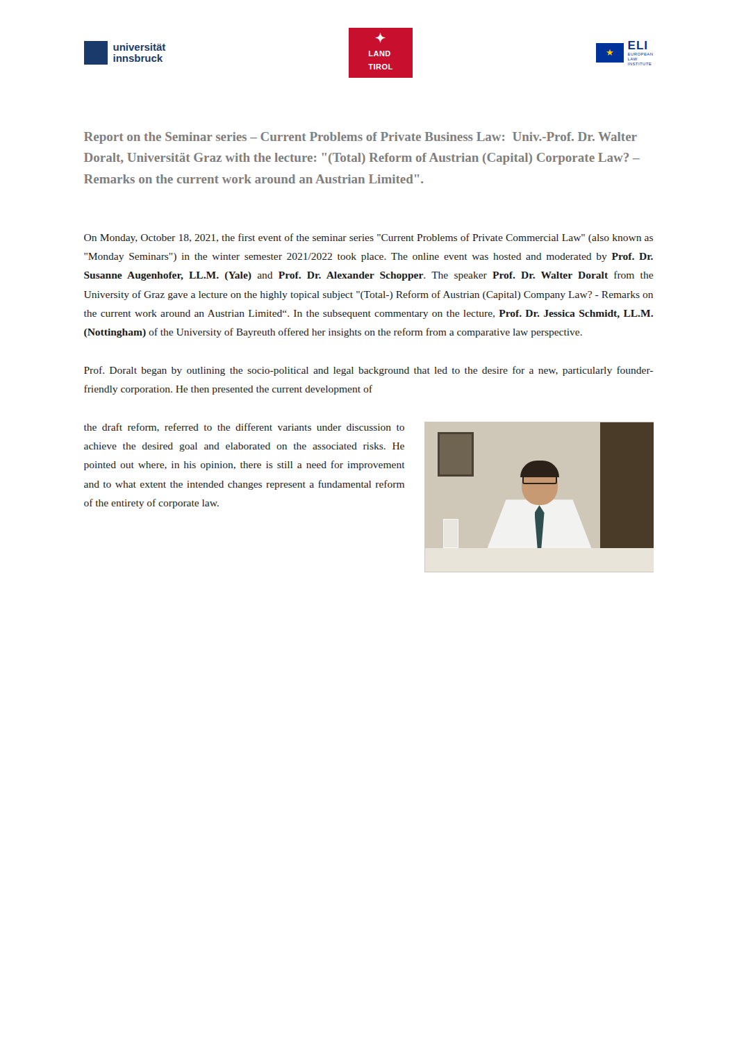universität
innsbruck
✦
LAND
TIROL
★
ELI
EUROPEAN
LAW
INSTITUTE
Report on the Seminar series – Current Problems of Private Business Law: Univ.-Prof. Dr. Walter Doralt, Universität Graz with the lecture: "(Total) Reform of Austrian (Capital) Corporate Law? – Remarks on the current work around an Austrian Limited".
On Monday, October 18, 2021, the first event of the seminar series "Current Problems of Private Commercial Law" (also known as "Monday Seminars") in the winter semester 2021/2022 took place. The online event was hosted and moderated by Prof. Dr. Susanne Augenhofer, LL.M. (Yale) and Prof. Dr. Alexander Schopper. The speaker Prof. Dr. Walter Doralt from the University of Graz gave a lecture on the highly topical subject "(Total-) Reform of Austrian (Capital) Company Law? - Remarks on the current work around an Austrian Limited“. In the subsequent commentary on the lecture, Prof. Dr. Jessica Schmidt, LL.M. (Nottingham) of the University of Bayreuth offered her insights on the reform from a comparative law perspective.
Prof. Doralt began by outlining the socio-political and legal background that led to the desire for a new, particularly founder-friendly corporation. He then presented the current development of
the draft reform, referred to the different variants under discussion to achieve the desired goal and elaborated on the associated risks. He pointed out where, in his opinion, there is still a need for improvement and to what extent the intended changes represent a fundamental reform of the entirety of corporate law.